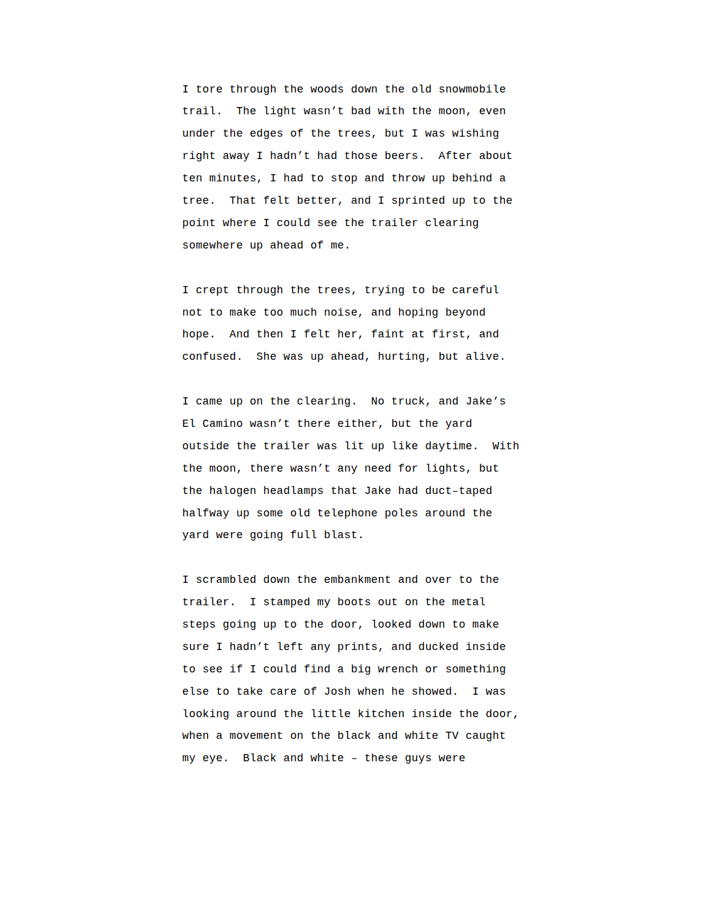I tore through the woods down the old snowmobile trail. The light wasn’t bad with the moon, even under the edges of the trees, but I was wishing right away I hadn’t had those beers. After about ten minutes, I had to stop and throw up behind a tree. That felt better, and I sprinted up to the point where I could see the trailer clearing somewhere up ahead of me.
I crept through the trees, trying to be careful not to make too much noise, and hoping beyond hope. And then I felt her, faint at first, and confused. She was up ahead, hurting, but alive.
I came up on the clearing. No truck, and Jake’s El Camino wasn’t there either, but the yard outside the trailer was lit up like daytime. With the moon, there wasn’t any need for lights, but the halogen headlamps that Jake had duct–taped halfway up some old telephone poles around the yard were going full blast.
I scrambled down the embankment and over to the trailer. I stamped my boots out on the metal steps going up to the door, looked down to make sure I hadn’t left any prints, and ducked inside to see if I could find a big wrench or something else to take care of Josh when he showed. I was looking around the little kitchen inside the door, when a movement on the black and white TV caught my eye. Black and white – these guys were